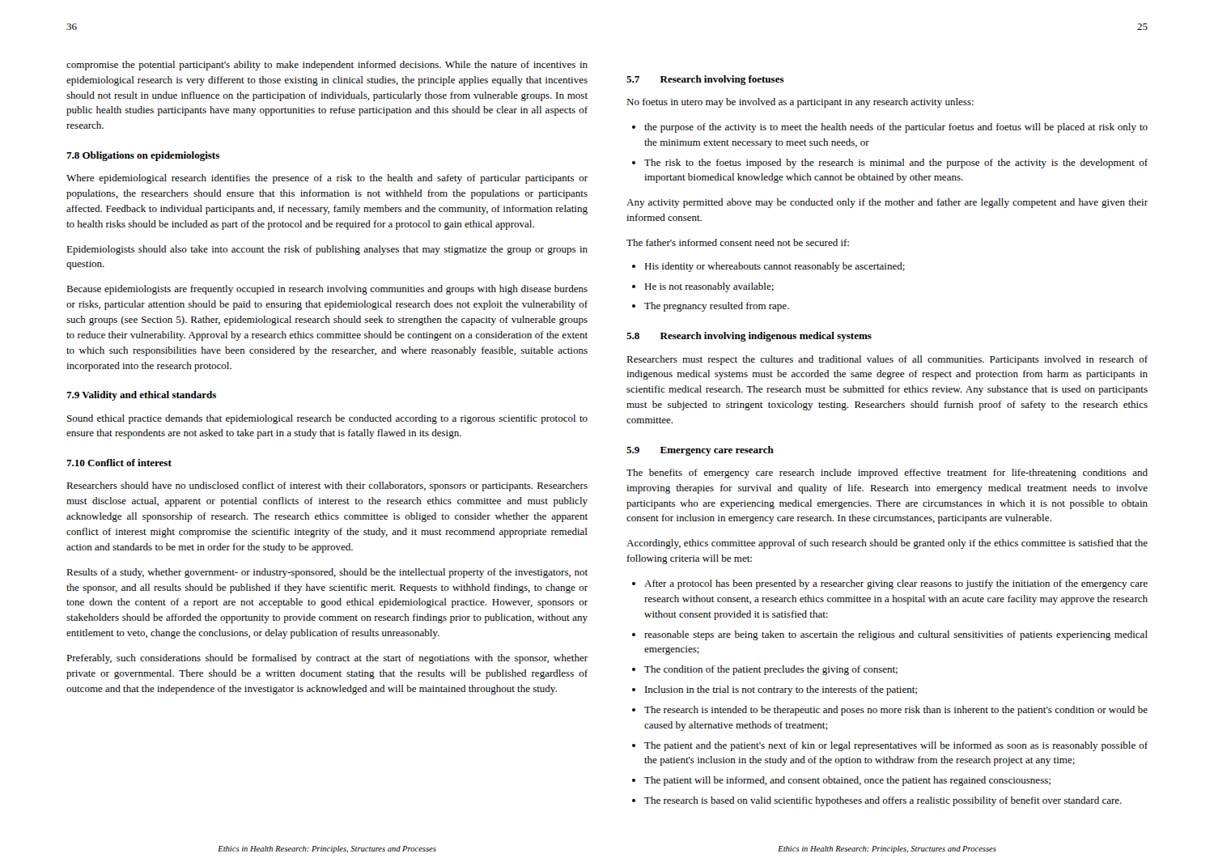36
compromise the potential participant's ability to make independent informed decisions. While the nature of incentives in epidemiological research is very different to those existing in clinical studies, the principle applies equally that incentives should not result in undue influence on the participation of individuals, particularly those from vulnerable groups. In most public health studies participants have many opportunities to refuse participation and this should be clear in all aspects of research.
7.8 Obligations on epidemiologists
Where epidemiological research identifies the presence of a risk to the health and safety of particular participants or populations, the researchers should ensure that this information is not withheld from the populations or participants affected. Feedback to individual participants and, if necessary, family members and the community, of information relating to health risks should be included as part of the protocol and be required for a protocol to gain ethical approval.
Epidemiologists should also take into account the risk of publishing analyses that may stigmatize the group or groups in question.
Because epidemiologists are frequently occupied in research involving communities and groups with high disease burdens or risks, particular attention should be paid to ensuring that epidemiological research does not exploit the vulnerability of such groups (see Section 5). Rather, epidemiological research should seek to strengthen the capacity of vulnerable groups to reduce their vulnerability. Approval by a research ethics committee should be contingent on a consideration of the extent to which such responsibilities have been considered by the researcher, and where reasonably feasible, suitable actions incorporated into the research protocol.
7.9 Validity and ethical standards
Sound ethical practice demands that epidemiological research be conducted according to a rigorous scientific protocol to ensure that respondents are not asked to take part in a study that is fatally flawed in its design.
7.10 Conflict of interest
Researchers should have no undisclosed conflict of interest with their collaborators, sponsors or participants. Researchers must disclose actual, apparent or potential conflicts of interest to the research ethics committee and must publicly acknowledge all sponsorship of research. The research ethics committee is obliged to consider whether the apparent conflict of interest might compromise the scientific integrity of the study, and it must recommend appropriate remedial action and standards to be met in order for the study to be approved.
Results of a study, whether government- or industry-sponsored, should be the intellectual property of the investigators, not the sponsor, and all results should be published if they have scientific merit. Requests to withhold findings, to change or tone down the content of a report are not acceptable to good ethical epidemiological practice. However, sponsors or stakeholders should be afforded the opportunity to provide comment on research findings prior to publication, without any entitlement to veto, change the conclusions, or delay publication of results unreasonably.
Preferably, such considerations should be formalised by contract at the start of negotiations with the sponsor, whether private or governmental. There should be a written document stating that the results will be published regardless of outcome and that the independence of the investigator is acknowledged and will be maintained throughout the study.
Ethics in Health Research: Principles, Structures and Processes
25
5.7 Research involving foetuses
No foetus in utero may be involved as a participant in any research activity unless:
the purpose of the activity is to meet the health needs of the particular foetus and foetus will be placed at risk only to the minimum extent necessary to meet such needs, or
The risk to the foetus imposed by the research is minimal and the purpose of the activity is the development of important biomedical knowledge which cannot be obtained by other means.
Any activity permitted above may be conducted only if the mother and father are legally competent and have given their informed consent.
The father's informed consent need not be secured if:
His identity or whereabouts cannot reasonably be ascertained;
He is not reasonably available;
The pregnancy resulted from rape.
5.8 Research involving indigenous medical systems
Researchers must respect the cultures and traditional values of all communities. Participants involved in research of indigenous medical systems must be accorded the same degree of respect and protection from harm as participants in scientific medical research. The research must be submitted for ethics review. Any substance that is used on participants must be subjected to stringent toxicology testing. Researchers should furnish proof of safety to the research ethics committee.
5.9 Emergency care research
The benefits of emergency care research include improved effective treatment for life-threatening conditions and improving therapies for survival and quality of life. Research into emergency medical treatment needs to involve participants who are experiencing medical emergencies. There are circumstances in which it is not possible to obtain consent for inclusion in emergency care research. In these circumstances, participants are vulnerable.
Accordingly, ethics committee approval of such research should be granted only if the ethics committee is satisfied that the following criteria will be met:
After a protocol has been presented by a researcher giving clear reasons to justify the initiation of the emergency care research without consent, a research ethics committee in a hospital with an acute care facility may approve the research without consent provided it is satisfied that:
reasonable steps are being taken to ascertain the religious and cultural sensitivities of patients experiencing medical emergencies;
The condition of the patient precludes the giving of consent;
Inclusion in the trial is not contrary to the interests of the patient;
The research is intended to be therapeutic and poses no more risk than is inherent to the patient's condition or would be caused by alternative methods of treatment;
The patient and the patient's next of kin or legal representatives will be informed as soon as is reasonably possible of the patient's inclusion in the study and of the option to withdraw from the research project at any time;
The patient will be informed, and consent obtained, once the patient has regained consciousness;
The research is based on valid scientific hypotheses and offers a realistic possibility of benefit over standard care.
Ethics in Health Research: Principles, Structures and Processes